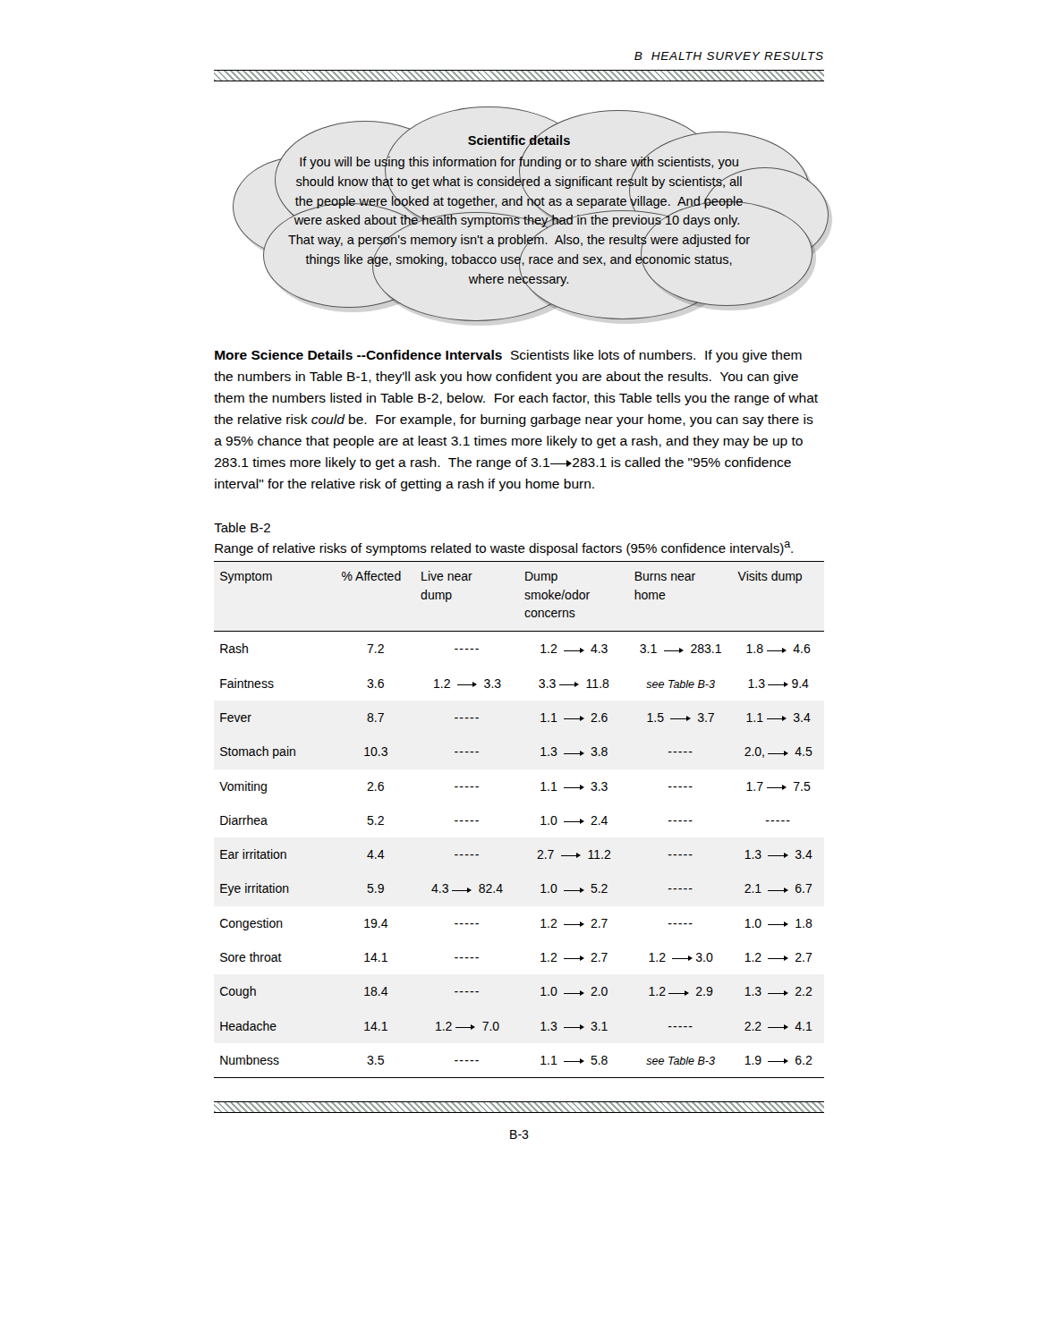B HEALTH SURVEY RESULTS
Scientific details If you will be using this information for funding or to share with scientists, you should know that to get what is considered a significant result by scientists, all the people were looked at together, and not as a separate village. And people were asked about the health symptoms they had in the previous 10 days only. That way, a person's memory isn't a problem. Also, the results were adjusted for things like age, smoking, tobacco use, race and sex, and economic status, where necessary.
More Science Details --Confidence Intervals Scientists like lots of numbers. If you give them the numbers in Table B-1, they'll ask you how confident you are about the results. You can give them the numbers listed in Table B-2, below. For each factor, this Table tells you the range of what the relative risk could be. For example, for burning garbage near your home, you can say there is a 95% chance that people are at least 3.1 times more likely to get a rash, and they may be up to 283.1 times more likely to get a rash. The range of 3.1 283.1 is called the "95% confidence interval" for the relative risk of getting a rash if you home burn.
Table B-2
Range of relative risks of symptoms related to waste disposal factors (95% confidence intervals)a.
| Symptom | % Affected | Live near dump | Dump smoke/odor concerns | Burns near home | Visits dump |
| --- | --- | --- | --- | --- | --- |
| Rash | 7.2 | ----- | 1.2 4.3 | 3.1 283.1 | 1.8 4.6 |
| Faintness | 3.6 | 1.2 3.3 | 3.3 11.8 | see Table B-3 | 1.3 9.4 |
| Fever | 8.7 | ----- | 1.1 2.6 | 1.5 3.7 | 1.1 3.4 |
| Stomach pain | 10.3 | ----- | 1.3 3.8 | ----- | 2.0, 4.5 |
| Vomiting | 2.6 | ----- | 1.1 3.3 | ----- | 1.7 7.5 |
| Diarrhea | 5.2 | ----- | 1.0 2.4 | ----- | ----- |
| Ear irritation | 4.4 | ----- | 2.7 11.2 | ----- | 1.3 3.4 |
| Eye irritation | 5.9 | 4.3 82.4 | 1.0 5.2 | ----- | 2.1 6.7 |
| Congestion | 19.4 | ----- | 1.2 2.7 | ----- | 1.0 1.8 |
| Sore throat | 14.1 | ----- | 1.2 2.7 | 1.2 3.0 | 1.2 2.7 |
| Cough | 18.4 | ----- | 1.0 2.0 | 1.2 2.9 | 1.3 2.2 |
| Headache | 14.1 | 1.2 7.0 | 1.3 3.1 | ----- | 2.2 4.1 |
| Numbness | 3.5 | ----- | 1.1 5.8 | see Table B-3 | 1.9 6.2 |
B-3